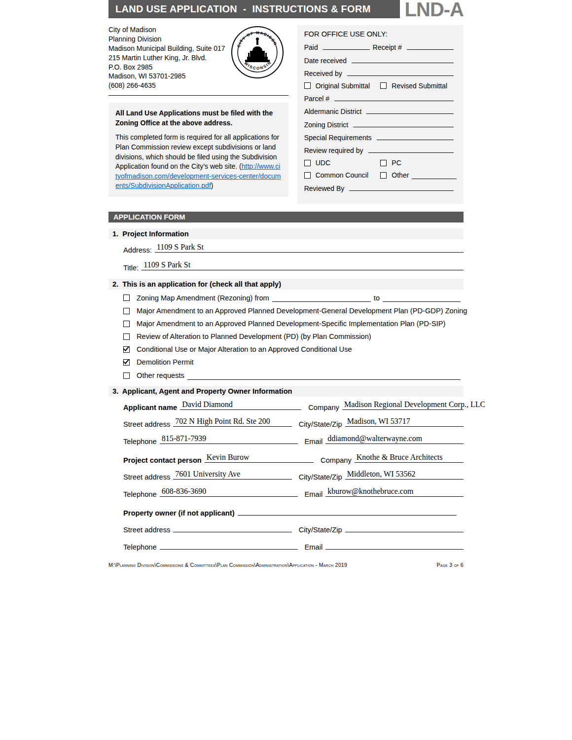LAND USE APPLICATION - INSTRUCTIONS & FORM
LND-A
City of Madison
Planning Division
Madison Municipal Building, Suite 017
215 Martin Luther King, Jr. Blvd.
P.O. Box 2985
Madison, WI 53701-2985
(608) 266-4635
CITY OF MADISON WISCONSIN
All Land Use Applications must be filed with the Zoning Office at the above address.
This completed form is required for all applications for Plan Commission review except subdivisions or land divisions, which should be filed using the Subdivision Application found on the City’s web site. (http://www.cityofmadison.com/development-services-center/documents/SubdivisionApplication.pdf)
FOR OFFICE USE ONLY:
Paid Receipt #
Date received
Received by
Original Submittal
Revised Submittal
Parcel #
Aldermanic District
Zoning District
Special Requirements
Review required by
UDC
PC
Common Council
Other
Reviewed By
APPLICATION FORM
1. Project Information
Address: 1109 S Park St
Title: 1109 S Park St
2. This is an application for (check all that apply)
Zoning Map Amendment (Rezoning) from to
Major Amendment to an Approved Planned Development-General Development Plan (PD-GDP) Zoning
Major Amendment to an Approved Planned Development-Specific Implementation Plan (PD-SIP)
Review of Alteration to Planned Development (PD) (by Plan Commission)
Conditional Use or Major Alteration to an Approved Conditional Use
Demolition Permit
Other requests
3. Applicant, Agent and Property Owner Information
Applicant name David Diamond Company Madison Regional Development Corp., LLC
Street address 702 N High Point Rd. Ste 200 City/State/Zip Madison, WI 53717
Telephone 815-871-7939 Email ddiamond@walterwayne.com
Project contact person Kevin Burow Company Knothe & Bruce Architects
Street address 7601 University Ave City/State/Zip Middleton, WI 53562
Telephone 608-836-3690 Email kburow@knothebruce.com
Property owner (if not applicant)
Street address City/State/Zip
Telephone Email
M:\Planning Division\Commissions & Committees\Plan Commission\Administration\Application - March 2019
Page 3 of 6